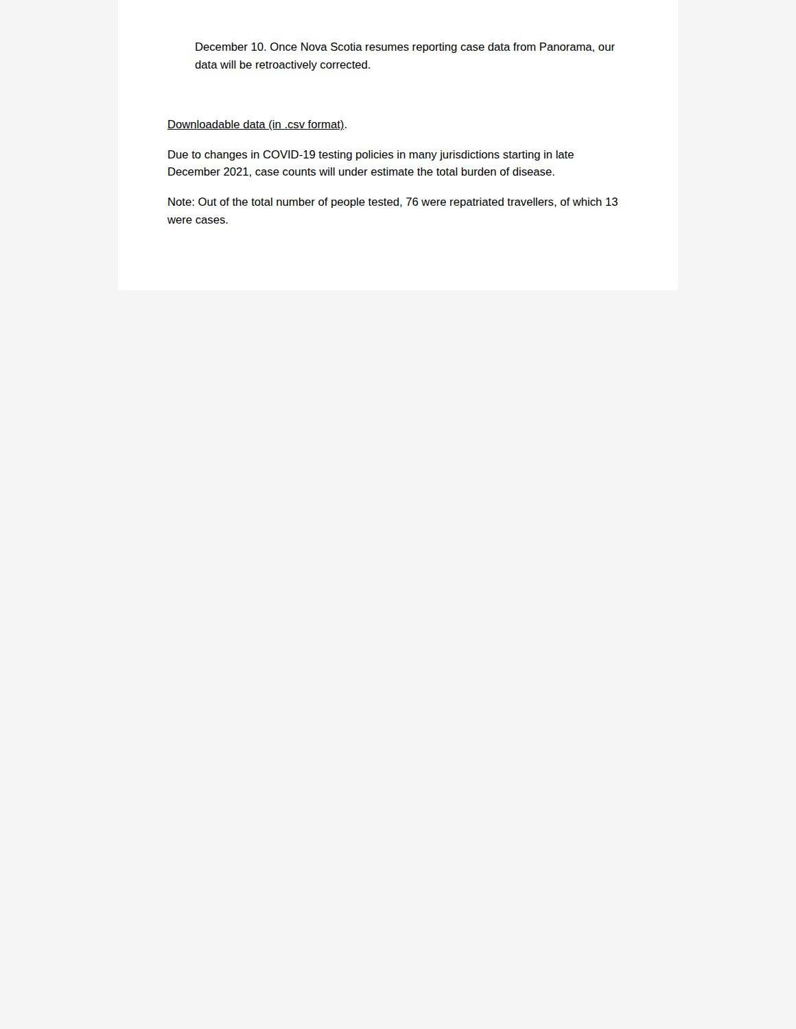December 10. Once Nova Scotia resumes reporting case data from Panorama, our data will be retroactively corrected.
Downloadable data (in .csv format).
Due to changes in COVID-19 testing policies in many jurisdictions starting in late December 2021, case counts will under estimate the total burden of disease.
Note: Out of the total number of people tested, 76 were repatriated travellers, of which 13 were cases.